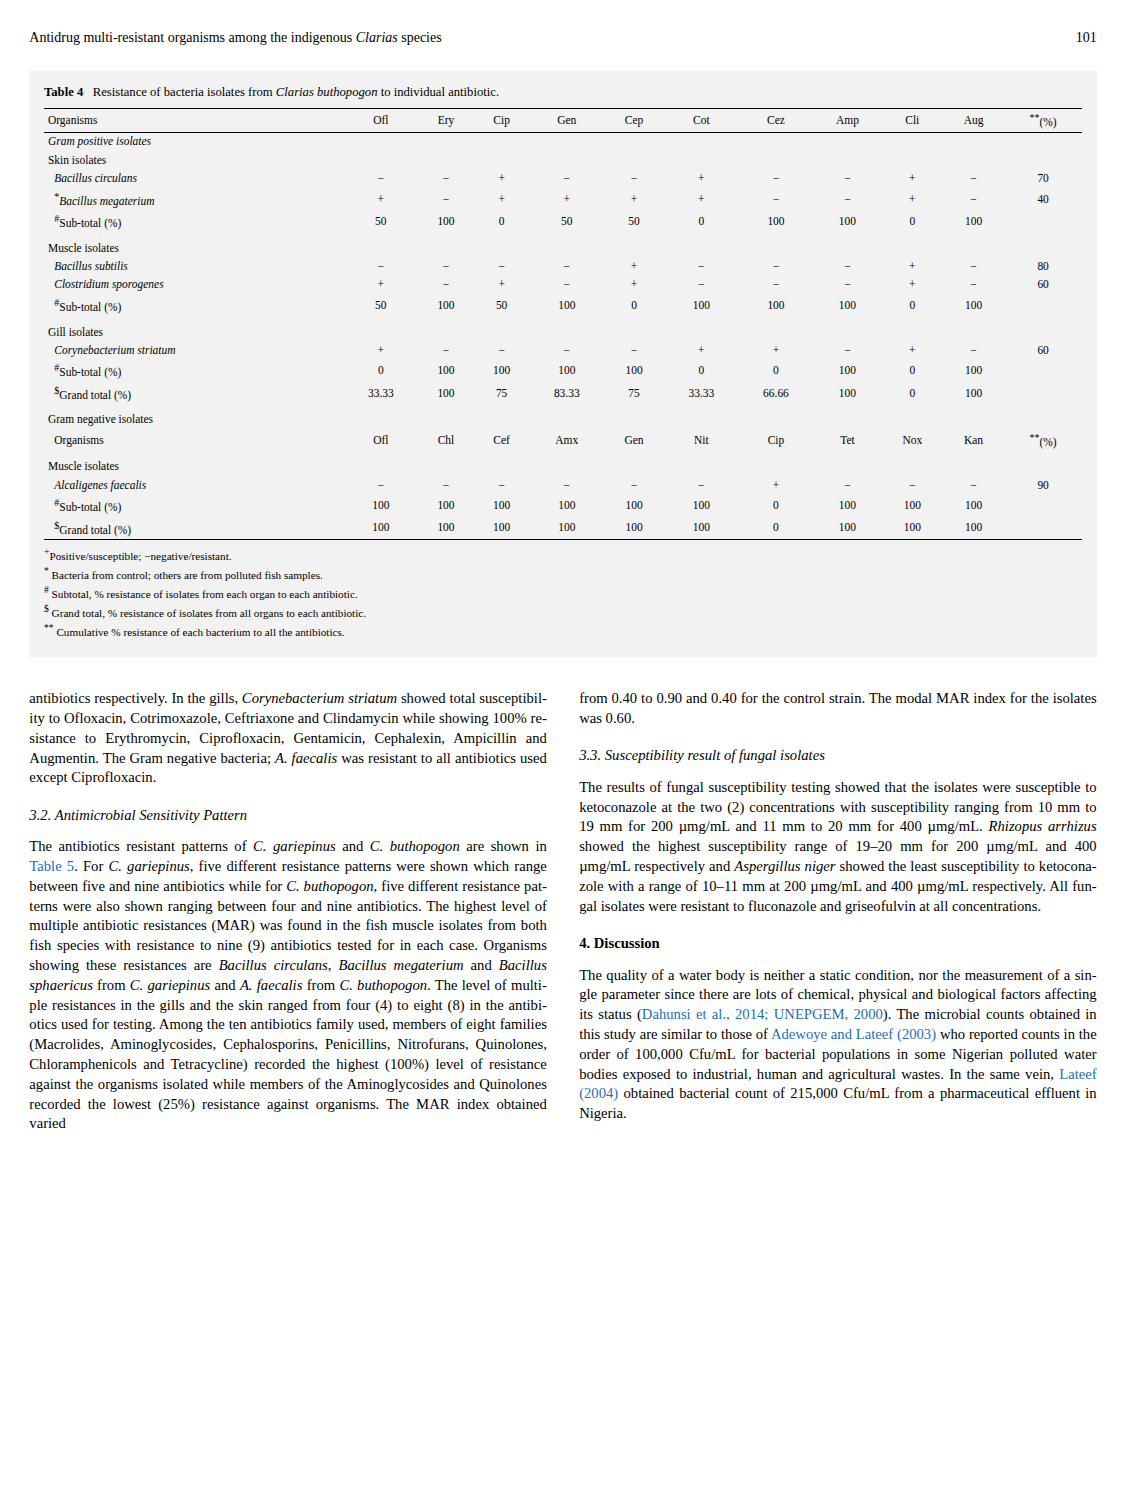Antidrug multi-resistant organisms among the indigenous Clarias species 101
Table 4 Resistance of bacteria isolates from Clarias buthopogon to individual antibiotic.
| Organisms | Ofl | Ery | Cip | Gen | Cep | Cot | Cez | Amp | Cli | Aug | ** (%) |
| --- | --- | --- | --- | --- | --- | --- | --- | --- | --- | --- | --- |
| Gram positive isolates |
| Skin isolates |
| Bacillus circulans | − | − | + | − | − | + | − | − | + | − | 70 |
| * Bacillus megaterium | + | − | + | + | + | + | − | − | + | − | 40 |
| # Sub-total (%) | 50 | 100 | 0 | 50 | 50 | 0 | 100 | 100 | 0 | 100 | |
| Muscle isolates |
| Bacillus subtilis | − | − | − | − | + | − | − | − | + | − | 80 |
| Clostridium sporogenes | + | − | + | − | + | − | − | − | + | − | 60 |
| # Sub-total (%) | 50 | 100 | 50 | 100 | 0 | 100 | 100 | 100 | 0 | 100 | |
| Gill isolates |
| Corynebacterium striatum | + | − | − | − | − | + | + | − | + | − | 60 |
| # Sub-total (%) | 0 | 100 | 100 | 100 | 100 | 0 | 0 | 100 | 0 | 100 | |
| $ Grand total (%) | 33.33 | 100 | 75 | 83.33 | 75 | 33.33 | 66.66 | 100 | 0 | 100 | |
| Gram negative isolates |
| Organisms | Ofl | Chl | Cef | Amx | Gen | Nit | Cip | Tet | Nox | Kan | ** (%) |
| Muscle isolates |
| Alcaligenes faecalis | − | − | − | − | − | − | + | − | − | − | 90 |
| # Sub-total (%) | 100 | 100 | 100 | 100 | 100 | 100 | 0 | 100 | 100 | 100 | |
| $ Grand total (%) | 100 | 100 | 100 | 100 | 100 | 100 | 0 | 100 | 100 | 100 | |
+Positive/susceptible; −negative/resistant.
* Bacteria from control; others are from polluted fish samples.
# Subtotal, % resistance of isolates from each organ to each antibiotic.
$ Grand total, % resistance of isolates from all organs to each antibiotic.
** Cumulative % resistance of each bacterium to all the antibiotics.
antibiotics respectively. In the gills, Corynebacterium striatum showed total susceptibility to Ofloxacin, Cotrimoxazole, Ceftriaxone and Clindamycin while showing 100% resistance to Erythromycin, Ciprofloxacin, Gentamicin, Cephalexin, Ampicillin and Augmentin. The Gram negative bacteria; A. faecalis was resistant to all antibiotics used except Ciprofloxacin.
3.2. Antimicrobial Sensitivity Pattern
The antibiotics resistant patterns of C. gariepinus and C. buthopogon are shown in Table 5. For C. gariepinus, five different resistance patterns were shown which range between five and nine antibiotics while for C. buthopogon, five different resistance patterns were also shown ranging between four and nine antibiotics. The highest level of multiple antibiotic resistances (MAR) was found in the fish muscle isolates from both fish species with resistance to nine (9) antibiotics tested for in each case. Organisms showing these resistances are Bacillus circulans, Bacillus megaterium and Bacillus sphaericus from C. gariepinus and A. faecalis from C. buthopogon. The level of multiple resistances in the gills and the skin ranged from four (4) to eight (8) in the antibiotics used for testing. Among the ten antibiotics family used, members of eight families (Macrolides, Aminoglycosides, Cephalosporins, Penicillins, Nitrofurans, Quinolones, Chloramphenicols and Tetracycline) recorded the highest (100%) level of resistance against the organisms isolated while members of the Aminoglycosides and Quinolones recorded the lowest (25%) resistance against organisms. The MAR index obtained varied
from 0.40 to 0.90 and 0.40 for the control strain. The modal MAR index for the isolates was 0.60.
3.3. Susceptibility result of fungal isolates
The results of fungal susceptibility testing showed that the isolates were susceptible to ketoconazole at the two (2) concentrations with susceptibility ranging from 10 mm to 19 mm for 200 µmg/mL and 11 mm to 20 mm for 400 µmg/mL. Rhizopus arrhizus showed the highest susceptibility range of 19–20 mm for 200 µmg/mL and 400 µmg/mL respectively and Aspergillus niger showed the least susceptibility to ketoconazole with a range of 10–11 mm at 200 µmg/mL and 400 µmg/mL respectively. All fungal isolates were resistant to fluconazole and griseofulvin at all concentrations.
4. Discussion
The quality of a water body is neither a static condition, nor the measurement of a single parameter since there are lots of chemical, physical and biological factors affecting its status (Dahunsi et al., 2014; UNEPGEM, 2000). The microbial counts obtained in this study are similar to those of Adewoye and Lateef (2003) who reported counts in the order of 100,000 Cfu/mL for bacterial populations in some Nigerian polluted water bodies exposed to industrial, human and agricultural wastes. In the same vein, Lateef (2004) obtained bacterial count of 215,000 Cfu/mL from a pharmaceutical effluent in Nigeria.